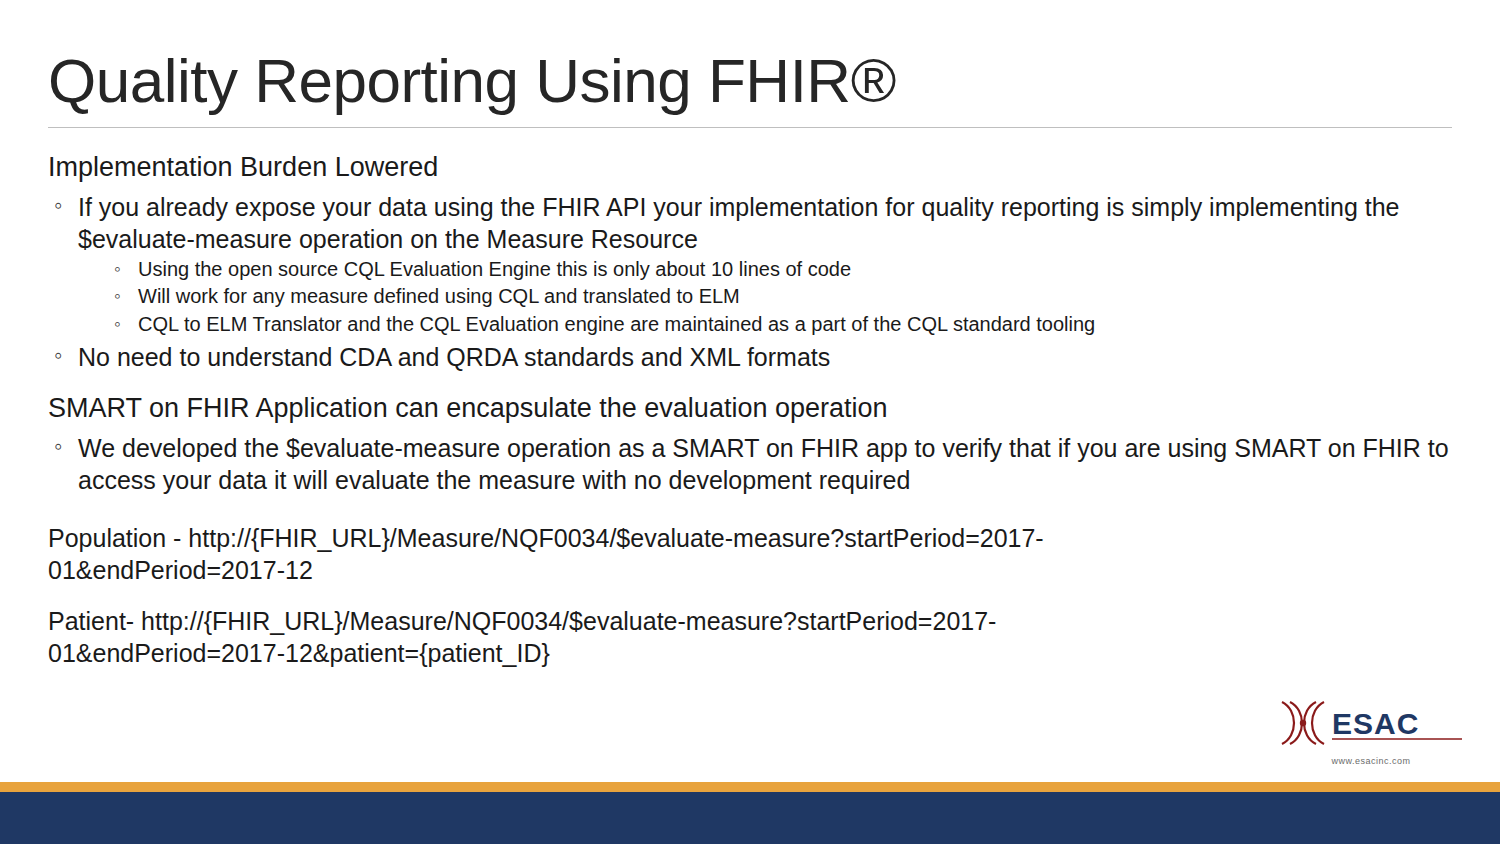Quality Reporting Using FHIR®
Implementation Burden Lowered
If you already expose your data using the FHIR API your implementation for quality reporting is simply implementing the $evaluate-measure operation on the Measure Resource
Using the open source CQL Evaluation Engine this is only about 10 lines of code
Will work for any measure defined using CQL and translated to ELM
CQL to ELM Translator and the CQL Evaluation engine are maintained as a part of the CQL standard tooling
No need to understand CDA and QRDA standards and XML formats
SMART on FHIR Application can encapsulate the evaluation operation
We developed the $evaluate-measure operation as a SMART on FHIR app to verify that if you are using SMART on FHIR to access your data it will evaluate the measure with no development required
Population - http://{FHIR_URL}/Measure/NQF0034/$evaluate-measure?startPeriod=2017-01&endPeriod=2017-12
Patient- http://{FHIR_URL}/Measure/NQF0034/$evaluate-measure?startPeriod=2017-01&endPeriod=2017-12&patient={patient_ID}
ESAC
www.esacinc.com